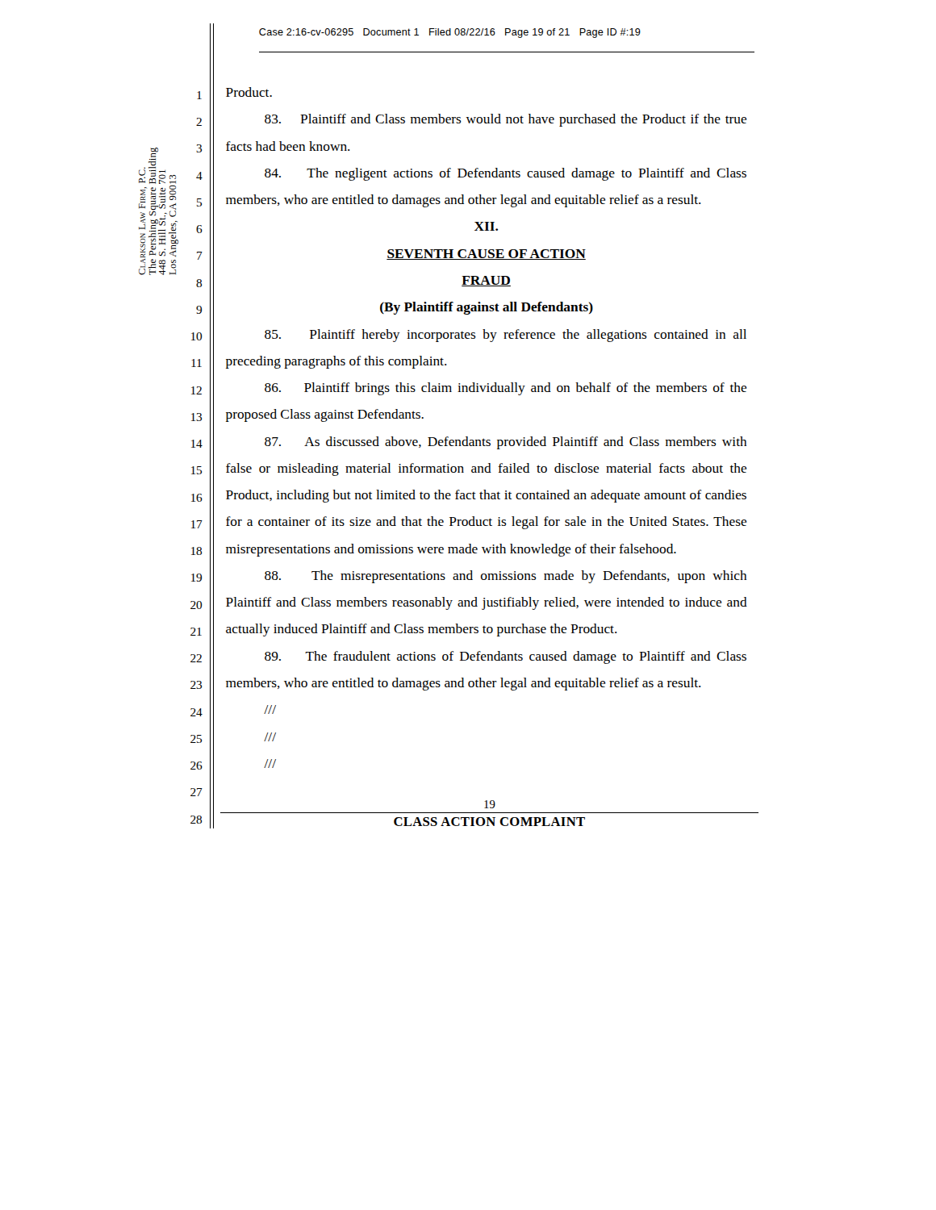Case 2:16-cv-06295 Document 1 Filed 08/22/16 Page 19 of 21 Page ID #:19
1
2
3
4
5
6
7
8
9
10
11
12
13
14
15
16
17
18
19
20
21
22
23
24
25
26
27
28
Clarkson Law Firm, P.C. The Pershing Square Building 448 S. Hill St., Suite 701 Los Angeles, CA 90013
Product.
83. Plaintiff and Class members would not have purchased the Product if the true facts had been known.
84. The negligent actions of Defendants caused damage to Plaintiff and Class members, who are entitled to damages and other legal and equitable relief as a result.
XII.
SEVENTH CAUSE OF ACTION
FRAUD
(By Plaintiff against all Defendants)
85. Plaintiff hereby incorporates by reference the allegations contained in all preceding paragraphs of this complaint.
86. Plaintiff brings this claim individually and on behalf of the members of the proposed Class against Defendants.
87. As discussed above, Defendants provided Plaintiff and Class members with false or misleading material information and failed to disclose material facts about the Product, including but not limited to the fact that it contained an adequate amount of candies for a container of its size and that the Product is legal for sale in the United States. These misrepresentations and omissions were made with knowledge of their falsehood.
88. The misrepresentations and omissions made by Defendants, upon which Plaintiff and Class members reasonably and justifiably relied, were intended to induce and actually induced Plaintiff and Class members to purchase the Product.
89. The fraudulent actions of Defendants caused damage to Plaintiff and Class members, who are entitled to damages and other legal and equitable relief as a result.
///
///
///
19
CLASS ACTION COMPLAINT